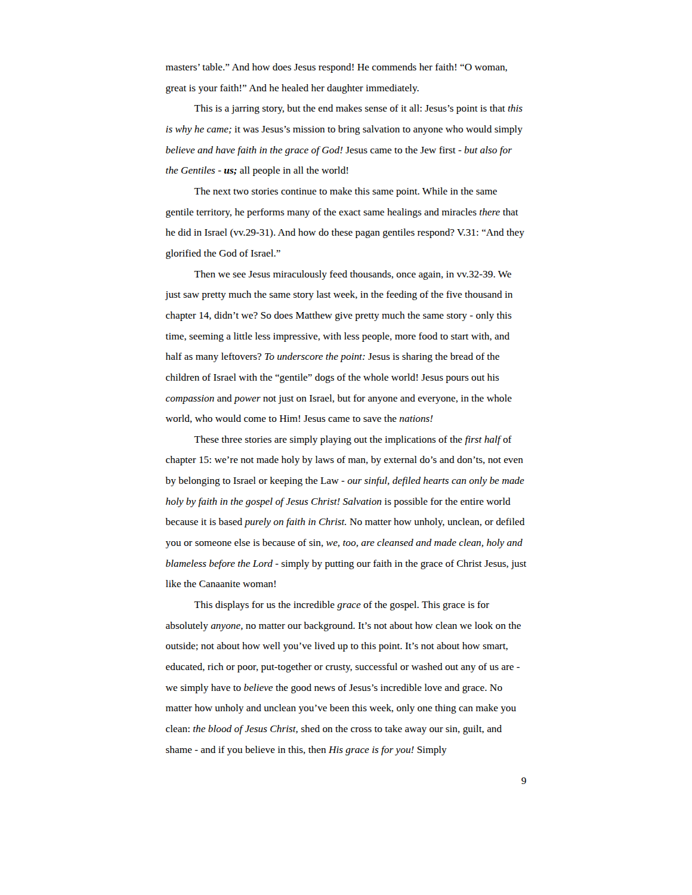masters’ table.” And how does Jesus respond! He commends her faith! “O woman, great is your faith!” And he healed her daughter immediately.
This is a jarring story, but the end makes sense of it all: Jesus’s point is that this is why he came; it was Jesus’s mission to bring salvation to anyone who would simply believe and have faith in the grace of God! Jesus came to the Jew first - but also for the Gentiles - us; all people in all the world!
The next two stories continue to make this same point. While in the same gentile territory, he performs many of the exact same healings and miracles there that he did in Israel (vv.29-31). And how do these pagan gentiles respond? V.31: “And they glorified the God of Israel.”
Then we see Jesus miraculously feed thousands, once again, in vv.32-39. We just saw pretty much the same story last week, in the feeding of the five thousand in chapter 14, didn’t we? So does Matthew give pretty much the same story - only this time, seeming a little less impressive, with less people, more food to start with, and half as many leftovers? To underscore the point: Jesus is sharing the bread of the children of Israel with the “gentile” dogs of the whole world! Jesus pours out his compassion and power not just on Israel, but for anyone and everyone, in the whole world, who would come to Him! Jesus came to save the nations!
These three stories are simply playing out the implications of the first half of chapter 15: we’re not made holy by laws of man, by external do’s and don’ts, not even by belonging to Israel or keeping the Law - our sinful, defiled hearts can only be made holy by faith in the gospel of Jesus Christ! Salvation is possible for the entire world because it is based purely on faith in Christ. No matter how unholy, unclean, or defiled you or someone else is because of sin, we, too, are cleansed and made clean, holy and blameless before the Lord - simply by putting our faith in the grace of Christ Jesus, just like the Canaanite woman!
This displays for us the incredible grace of the gospel. This grace is for absolutely anyone, no matter our background. It’s not about how clean we look on the outside; not about how well you’ve lived up to this point. It’s not about how smart, educated, rich or poor, put-together or crusty, successful or washed out any of us are - we simply have to believe the good news of Jesus’s incredible love and grace. No matter how unholy and unclean you’ve been this week, only one thing can make you clean: the blood of Jesus Christ, shed on the cross to take away our sin, guilt, and shame - and if you believe in this, then His grace is for you! Simply
9